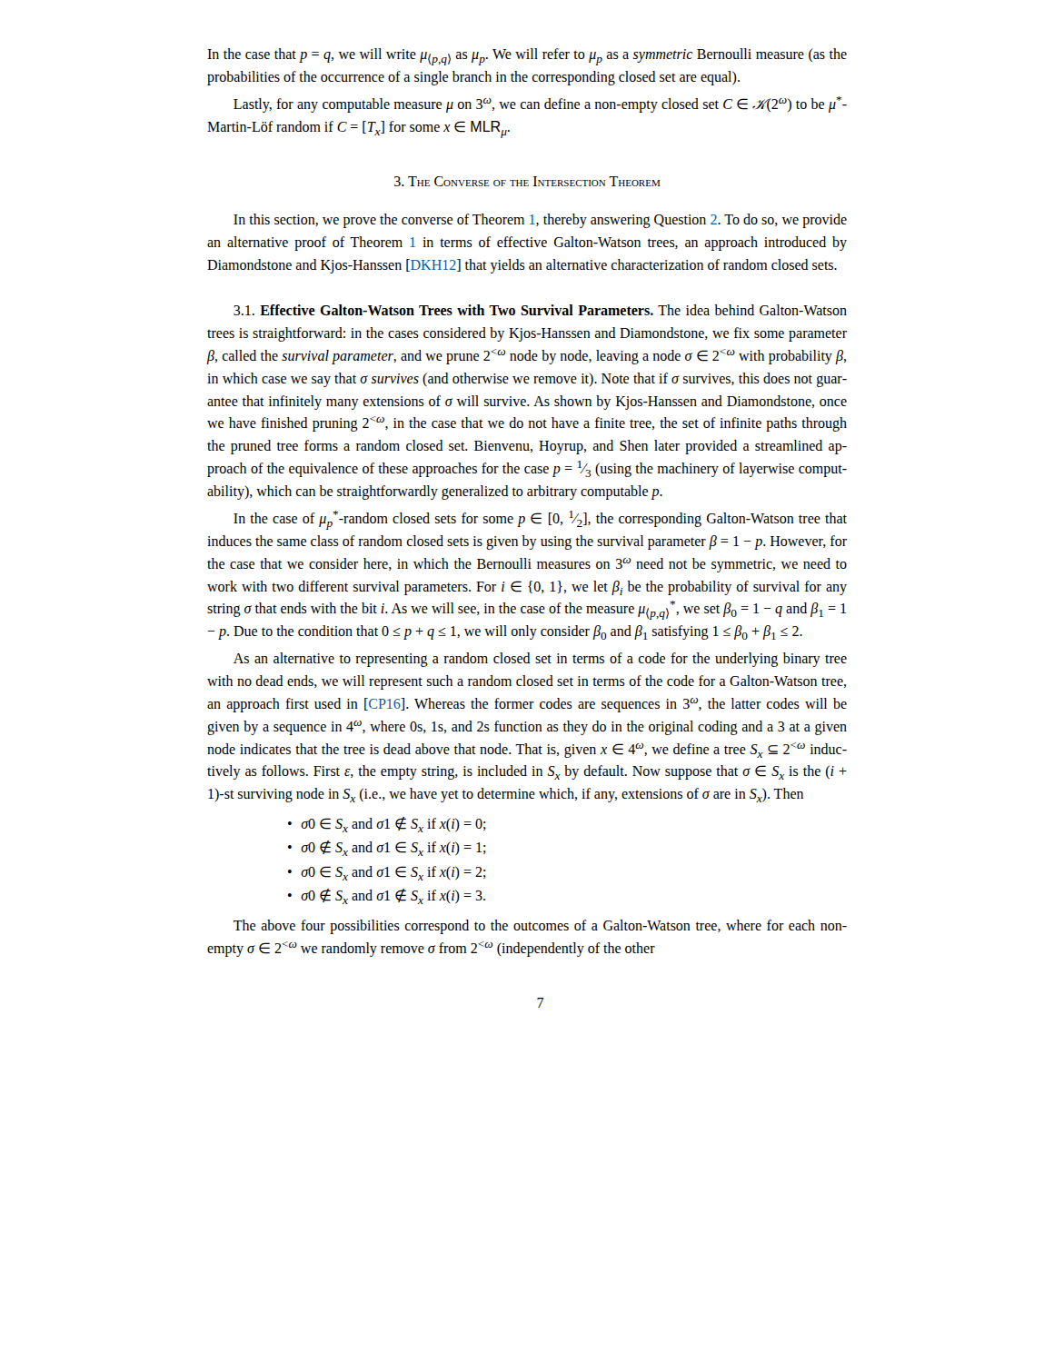In the case that p = q, we will write μ⟨p,q⟩ as μp. We will refer to μp as a symmetric Bernoulli measure (as the probabilities of the occurrence of a single branch in the corresponding closed set are equal).
Lastly, for any computable measure μ on 3ω, we can define a non-empty closed set C ∈ 𝒦(2ω) to be μ*-Martin-Löf random if C = [Tx] for some x ∈ MLRμ.
3. The Converse of the Intersection Theorem
In this section, we prove the converse of Theorem 1, thereby answering Question 2. To do so, we provide an alternative proof of Theorem 1 in terms of effective Galton-Watson trees, an approach introduced by Diamondstone and Kjos-Hanssen [DKH12] that yields an alternative characterization of random closed sets.
3.1. Effective Galton-Watson Trees with Two Survival Parameters. The idea behind Galton-Watson trees is straightforward: in the cases considered by Kjos-Hanssen and Diamondstone, we fix some parameter β, called the survival parameter, and we prune 2<ω node by node, leaving a node σ ∈ 2<ω with probability β, in which case we say that σ survives (and otherwise we remove it). Note that if σ survives, this does not guarantee that infinitely many extensions of σ will survive. As shown by Kjos-Hanssen and Diamondstone, once we have finished pruning 2<ω, in the case that we do not have a finite tree, the set of infinite paths through the pruned tree forms a random closed set. Bienvenu, Hoyrup, and Shen later provided a streamlined approach of the equivalence of these approaches for the case p = 1⁄3 (using the machinery of layerwise computability), which can be straightforwardly generalized to arbitrary computable p.
In the case of μp*-random closed sets for some p ∈ [0, 1⁄2], the corresponding Galton-Watson tree that induces the same class of random closed sets is given by using the survival parameter β = 1 − p. However, for the case that we consider here, in which the Bernoulli measures on 3ω need not be symmetric, we need to work with two different survival parameters. For i ∈ {0, 1}, we let βi be the probability of survival for any string σ that ends with the bit i. As we will see, in the case of the measure μ⟨p,q⟩*, we set β0 = 1 − q and β1 = 1 − p. Due to the condition that 0 ≤ p + q ≤ 1, we will only consider β0 and β1 satisfying 1 ≤ β0 + β1 ≤ 2.
As an alternative to representing a random closed set in terms of a code for the underlying binary tree with no dead ends, we will represent such a random closed set in terms of the code for a Galton-Watson tree, an approach first used in [CP16]. Whereas the former codes are sequences in 3ω, the latter codes will be given by a sequence in 4ω, where 0s, 1s, and 2s function as they do in the original coding and a 3 at a given node indicates that the tree is dead above that node. That is, given x ∈ 4ω, we define a tree Sx ⊆ 2<ω inductively as follows. First ε, the empty string, is included in Sx by default. Now suppose that σ ∈ Sx is the (i + 1)-st surviving node in Sx (i.e., we have yet to determine which, if any, extensions of σ are in Sx). Then
σ0 ∈ Sx and σ1 ∉ Sx if x(i) = 0;
σ0 ∉ Sx and σ1 ∈ Sx if x(i) = 1;
σ0 ∈ Sx and σ1 ∈ Sx if x(i) = 2;
σ0 ∉ Sx and σ1 ∉ Sx if x(i) = 3.
The above four possibilities correspond to the outcomes of a Galton-Watson tree, where for each non-empty σ ∈ 2<ω we randomly remove σ from 2<ω (independently of the other
7